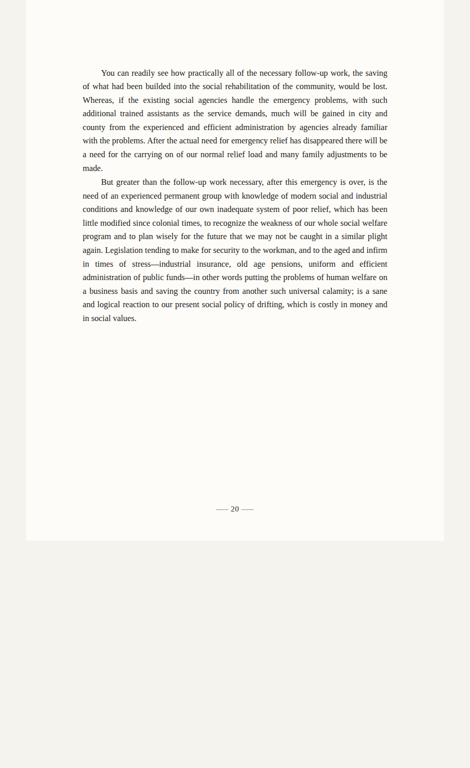You can readily see how practically all of the necessary follow-up work, the saving of what had been builded into the social rehabilitation of the community, would be lost. Whereas, if the existing social agencies handle the emergency problems, with such additional trained assistants as the service demands, much will be gained in city and county from the experienced and efficient administration by agencies already familiar with the problems. After the actual need for emergency relief has disappeared there will be a need for the carrying on of our normal relief load and many family adjustments to be made.
But greater than the follow-up work necessary, after this emergency is over, is the need of an experienced permanent group with knowledge of modern social and industrial conditions and knowledge of our own inadequate system of poor relief, which has been little modified since colonial times, to recognize the weakness of our whole social welfare program and to plan wisely for the future that we may not be caught in a similar plight again. Legislation tending to make for security to the workman, and to the aged and infirm in times of stress—industrial insurance, old age pensions, uniform and efficient administration of public funds—in other words putting the problems of human welfare on a business basis and saving the country from another such universal calamity; is a sane and logical reaction to our present social policy of drifting, which is costly in money and in social values.
—– 20 –—